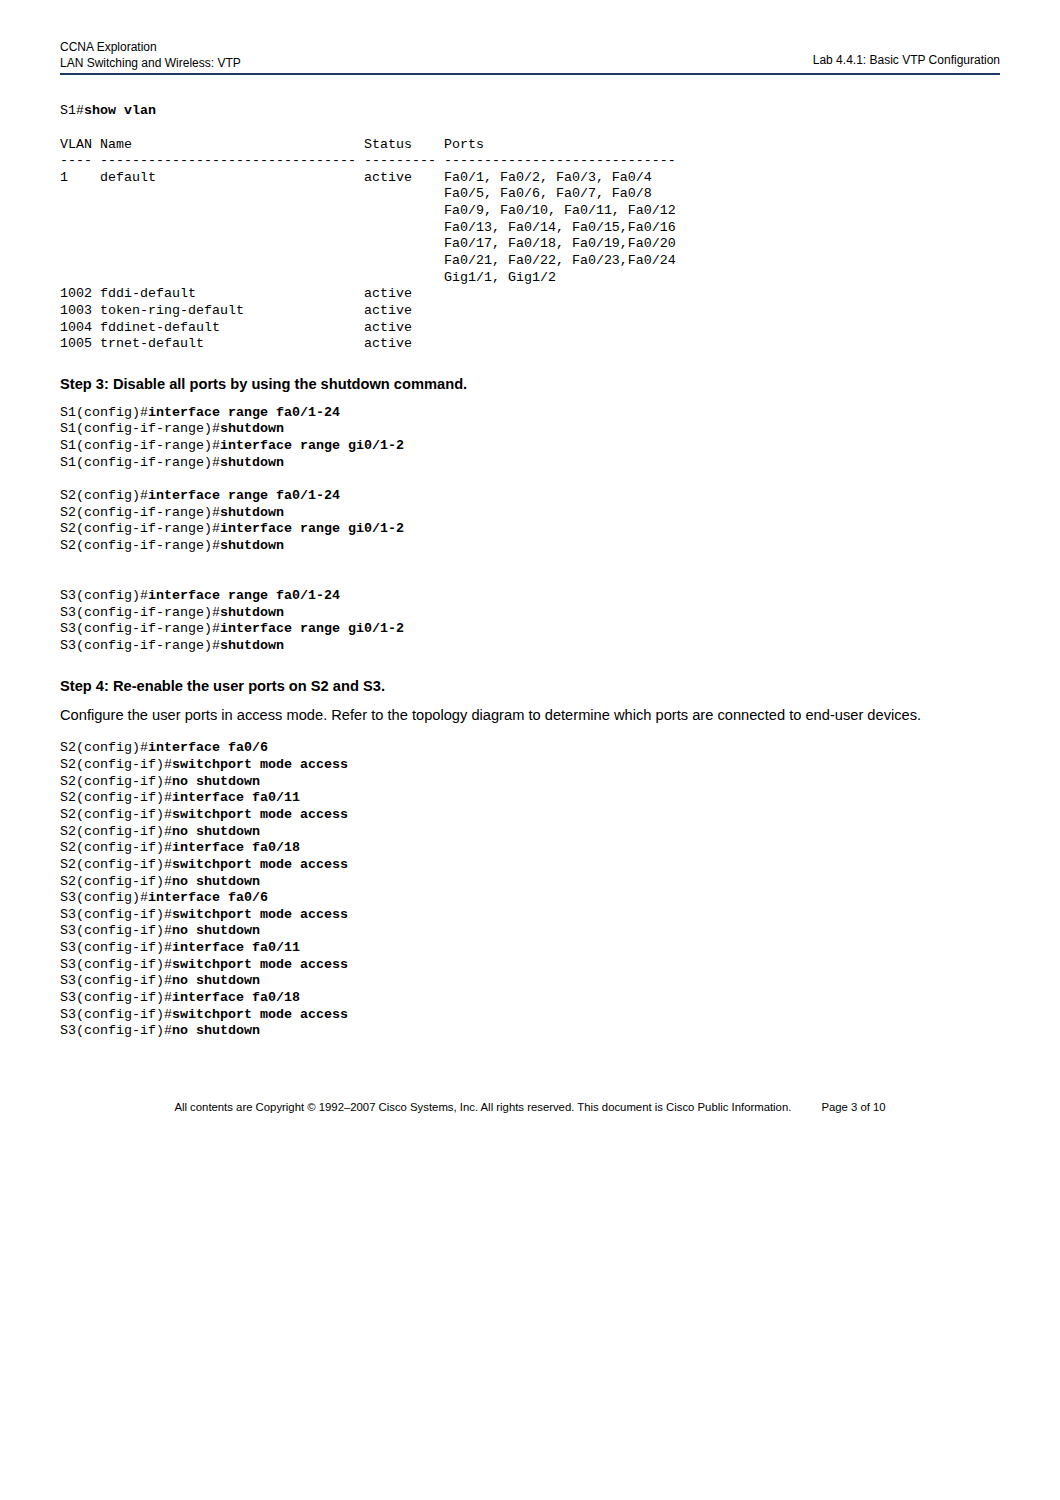CCNA Exploration
LAN Switching and Wireless: VTP
Lab 4.4.1: Basic VTP Configuration
S1#show vlan

VLAN Name                             Status    Ports
---- -------------------------------- --------- -----------------------------
1    default                          active    Fa0/1, Fa0/2, Fa0/3, Fa0/4
                                                Fa0/5, Fa0/6, Fa0/7, Fa0/8
                                                Fa0/9, Fa0/10, Fa0/11, Fa0/12
                                                Fa0/13, Fa0/14, Fa0/15,Fa0/16
                                                Fa0/17, Fa0/18, Fa0/19,Fa0/20
                                                Fa0/21, Fa0/22, Fa0/23,Fa0/24
                                                Gig1/1, Gig1/2
1002 fddi-default                     active
1003 token-ring-default               active
1004 fddinet-default                  active
1005 trnet-default                    active
Step 3: Disable all ports by using the shutdown command.
S1(config)#interface range fa0/1-24
S1(config-if-range)#shutdown
S1(config-if-range)#interface range gi0/1-2
S1(config-if-range)#shutdown

S2(config)#interface range fa0/1-24
S2(config-if-range)#shutdown
S2(config-if-range)#interface range gi0/1-2
S2(config-if-range)#shutdown


S3(config)#interface range fa0/1-24
S3(config-if-range)#shutdown
S3(config-if-range)#interface range gi0/1-2
S3(config-if-range)#shutdown
Step 4: Re-enable the user ports on S2 and S3.
Configure the user ports in access mode. Refer to the topology diagram to determine which ports are connected to end-user devices.
S2(config)#interface fa0/6
S2(config-if)#switchport mode access
S2(config-if)#no shutdown
S2(config-if)#interface fa0/11
S2(config-if)#switchport mode access
S2(config-if)#no shutdown
S2(config-if)#interface fa0/18
S2(config-if)#switchport mode access
S2(config-if)#no shutdown
S3(config)#interface fa0/6
S3(config-if)#switchport mode access
S3(config-if)#no shutdown
S3(config-if)#interface fa0/11
S3(config-if)#switchport mode access
S3(config-if)#no shutdown
S3(config-if)#interface fa0/18
S3(config-if)#switchport mode access
S3(config-if)#no shutdown
All contents are Copyright © 1992–2007 Cisco Systems, Inc. All rights reserved. This document is Cisco Public Information.Page 3 of 10